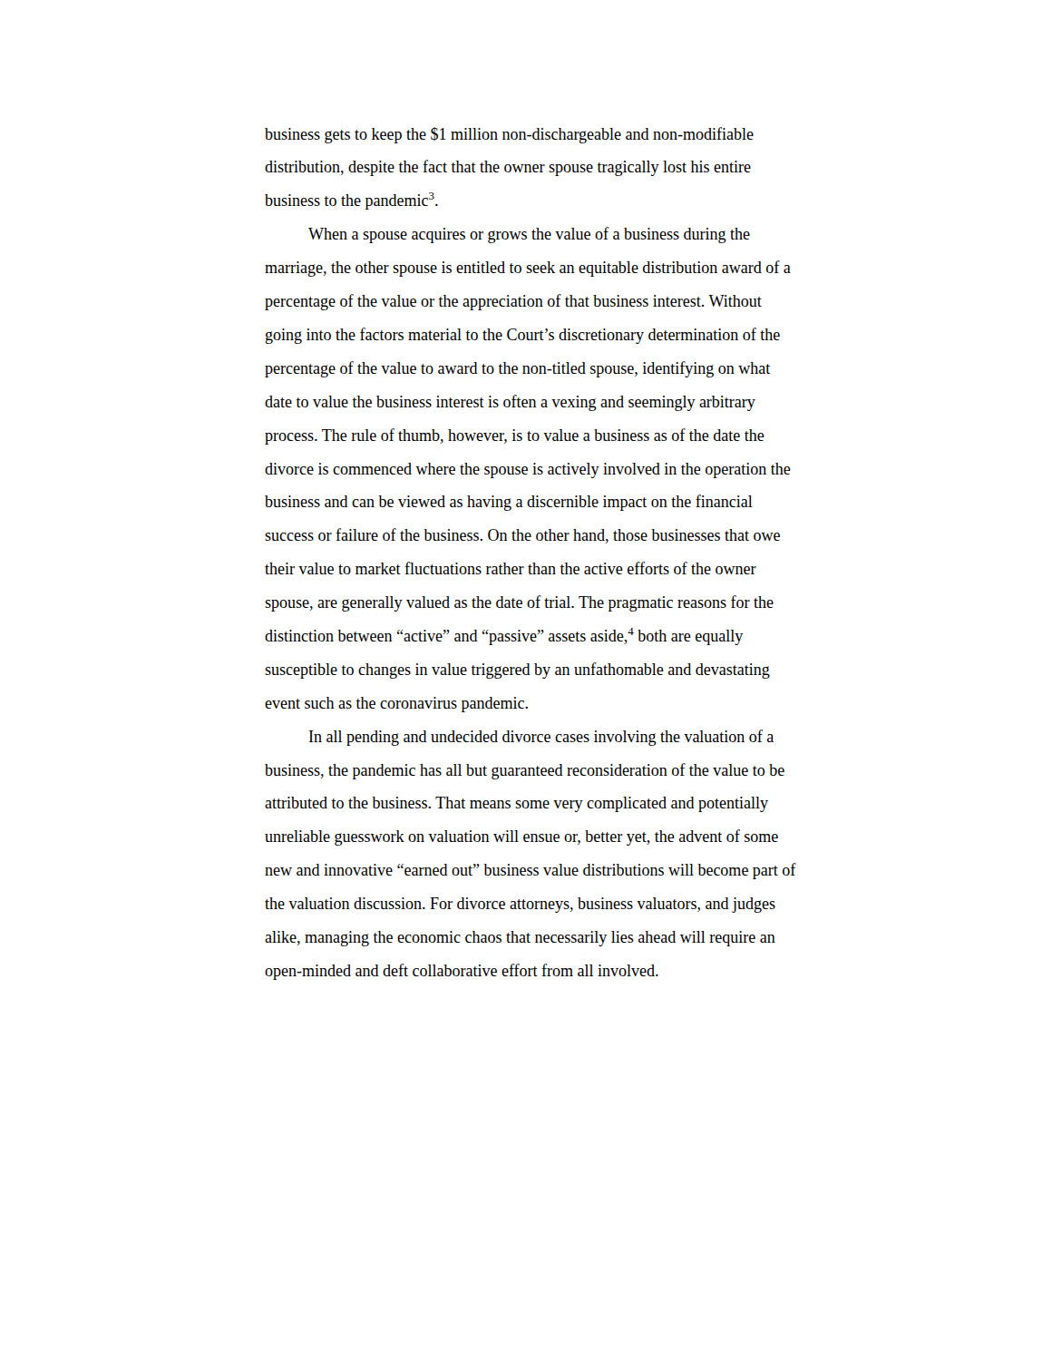business gets to keep the $1 million non-dischargeable and non-modifiable distribution, despite the fact that the owner spouse tragically lost his entire business to the pandemic3.
When a spouse acquires or grows the value of a business during the marriage, the other spouse is entitled to seek an equitable distribution award of a percentage of the value or the appreciation of that business interest. Without going into the factors material to the Court’s discretionary determination of the percentage of the value to award to the non-titled spouse, identifying on what date to value the business interest is often a vexing and seemingly arbitrary process. The rule of thumb, however, is to value a business as of the date the divorce is commenced where the spouse is actively involved in the operation the business and can be viewed as having a discernible impact on the financial success or failure of the business. On the other hand, those businesses that owe their value to market fluctuations rather than the active efforts of the owner spouse, are generally valued as the date of trial. The pragmatic reasons for the distinction between “active” and “passive” assets aside,4 both are equally susceptible to changes in value triggered by an unfathomable and devastating event such as the coronavirus pandemic.
In all pending and undecided divorce cases involving the valuation of a business, the pandemic has all but guaranteed reconsideration of the value to be attributed to the business. That means some very complicated and potentially unreliable guesswork on valuation will ensue or, better yet, the advent of some new and innovative “earned out” business value distributions will become part of the valuation discussion. For divorce attorneys, business valuators, and judges alike, managing the economic chaos that necessarily lies ahead will require an open-minded and deft collaborative effort from all involved.